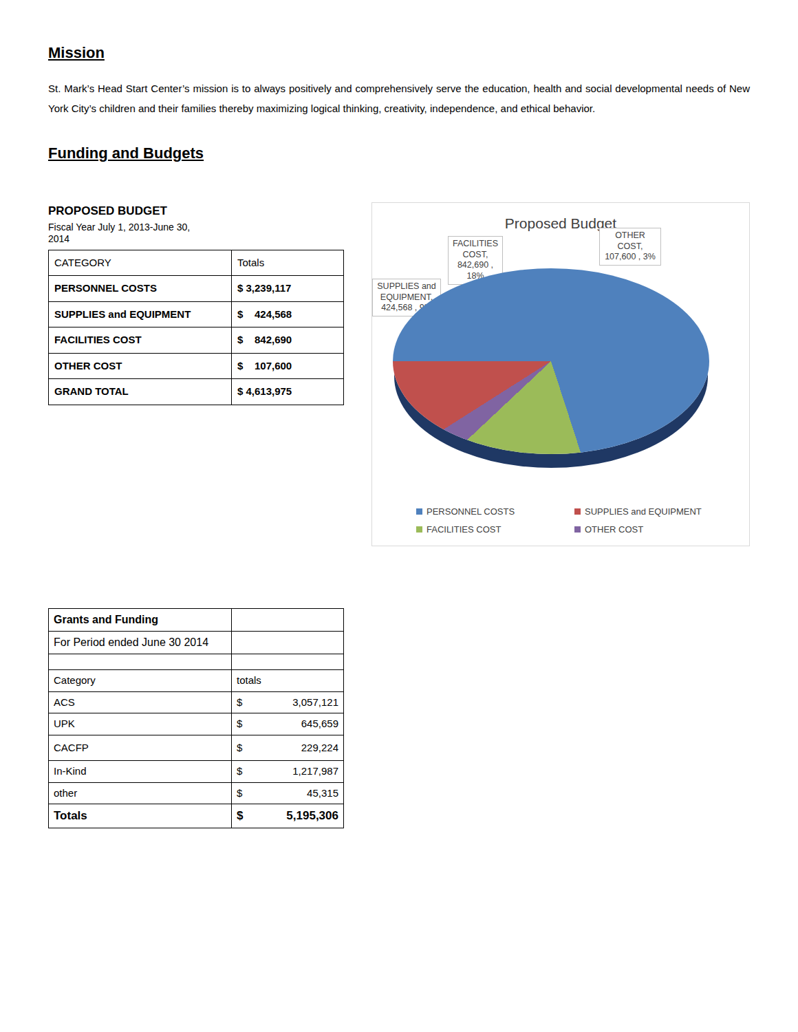Mission
St. Mark’s Head Start Center’s mission is to always positively and comprehensively serve the education, health and social developmental needs of New York City’s children and their families thereby maximizing logical thinking, creativity, independence, and ethical behavior.
Funding and Budgets
PROPOSED BUDGET
Fiscal Year July 1, 2013-June 30,
2014
| CATEGORY | Totals |
| PERSONNEL COSTS | $ 3,239,117 |
| SUPPLIES and EQUIPMENT | $ 424,568 |
| FACILITIES COST | $ 842,690 |
| OTHER COST | $ 107,600 |
| GRAND TOTAL | $ 4,613,975 |
Proposed Budget
FACILITIES COST, 842,690 , 18%
OTHER COST, 107,600 , 3%
SUPPLIES and EQUIPMENT, 424,568 , 9%
PERSONNEL COSTS, 3,239,117 , 70%
PERSONNEL COSTS SUPPLIES and EQUIPMENT
FACILITIES COST OTHER COST
| Grants and Funding | |
| For Period ended June 30 2014 | |
| Category | totals |
| ACS | $ 3,057,121 |
| UPK | $ 645,659 |
| CACFP | $ 229,224 |
| In-Kind | $ 1,217,987 |
| other | $ 45,315 |
| Totals | $ 5,195,306 |